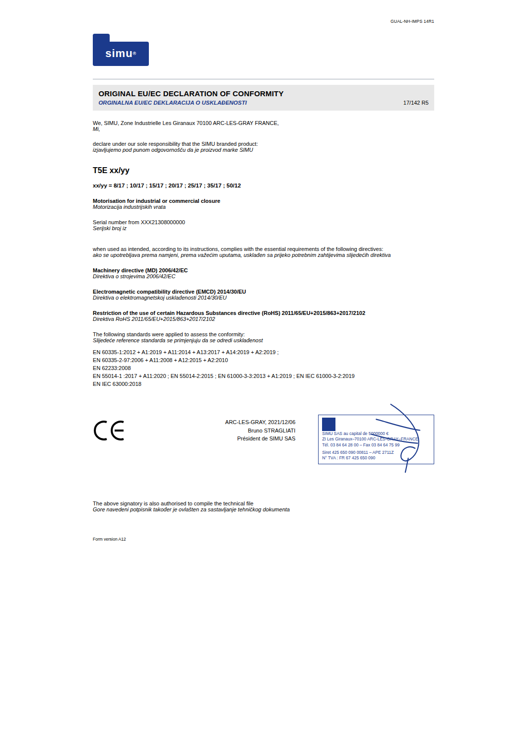GUAL-NH-IMPS 14R1
simu®
ORIGINAL EU/EC DECLARATION OF CONFORMITY
ORGINALNA EU/EC DEKLARACIJA O USKLAĐENOSTI
17/142 R5
We, SIMU, Zone Industrielle Les Giranaux 70100 ARC-LES-GRAY FRANCE,
Mi,
declare under our sole responsibility that the SIMU branded product:
izjavljujemo pod punom odgovornošču da je proizvod marke SIMU
T5E xx/yy
xx/yy = 8/17 ; 10/17 ; 15/17 ; 20/17 ; 25/17 ; 35/17 ; 50/12
Motorisation for industrial or commercial closure
Motorizacija industrijskih vrata
Serial number from XXX21308000000
Serijski broj iz
when used as intended, according to its instructions, complies with the essential requirements of the following directives:
ako se upotrebljava prema namjeni, prema važećim uputama, usklađen sa prijeko potrebnim zahtijevima slijedećih direktiva
Machinery directive (MD) 2006/42/EC
Direktiva o strojevima 2006/42/EC
Electromagnetic compatibility directive (EMCD) 2014/30/EU
Direktiva o elektromagnetskoj usklađenosti 2014/30/EU
Restriction of the use of certain Hazardous Substances directive (RoHS) 2011/65/EU+2015/863+2017/2102
Direktiva RoHS 2011/65/EU+2015/863+2017/2102
The following standards were applied to assess the conformity:
Slijedeće reference standarda se primjenjuju da se odredi usklađenost
EN 60335‑1:2012 + A1:2019 + A11:2014 + A13:2017 + A14:2019 + A2:2019 ;
EN 60335‑2‑97:2006 + A11:2008 + A12:2015 + A2:2010
EN 62233:2008
EN 55014‑1 :2017 + A11:2020 ; EN 55014‑2:2015 ; EN 61000‑3‑3:2013 + A1:2019 ; EN IEC 61000‑3‑2:2019
EN IEC 63000:2018
ARC-LES-GRAY, 2021/12/06
Bruno STRAGLIATI
Président de SIMU SAS
SIMU SAS au capital de 5000000 €
ZI Les Giranaux–70100 ARC-LES-GRAY–FRANCE
Tél. 03 84 64 28 00 – Fax 03 84 64 75 99
Siret 425 650 090 00811 – APE 2711Z
N° TVA : FR 67 425 650 090
The above signatory is also authorised to compile the technical file
Gore navedeni potpisnik također je ovlašten za sastavljanje tehničkog dokumenta
Form version A12